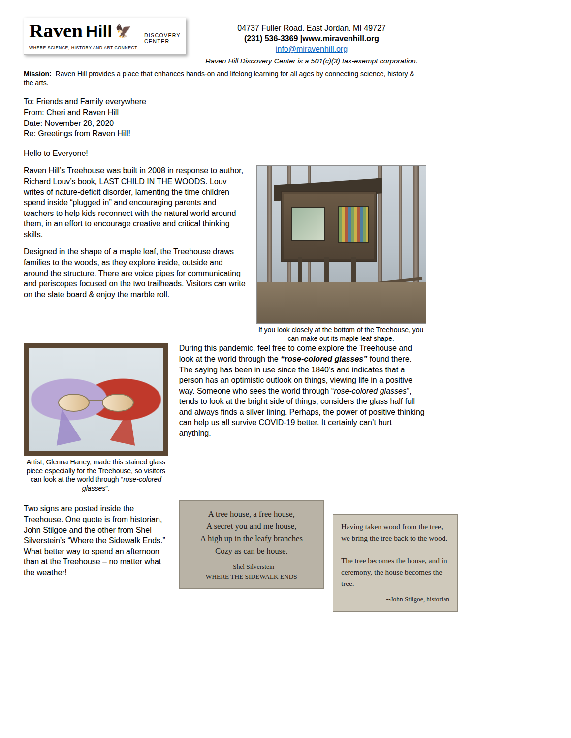Raven Hill 🦅 DISCOVERY
CENTER
WHERE SCIENCE, HISTORY AND ART CONNECT
04737 Fuller Road, East Jordan, MI 49727
(231) 536-3369 |www.miravenhill.org
info@miravenhill.org
Raven Hill Discovery Center is a 501(c)(3) tax-exempt corporation.
Mission: Raven Hill provides a place that enhances hands-on and lifelong learning for all ages by connecting science, history & the arts.
To: Friends and Family everywhere
From: Cheri and Raven Hill
Date: November 28, 2020
Re: Greetings from Raven Hill!
Hello to Everyone!
Raven Hill’s Treehouse was built in 2008 in response to author, Richard Louv’s book, LAST CHILD IN THE WOODS. Louv writes of nature-deficit disorder, lamenting the time children spend inside “plugged in” and encouraging parents and teachers to help kids reconnect with the natural world around them, in an effort to encourage creative and critical thinking skills.
Designed in the shape of a maple leaf, the Treehouse draws families to the woods, as they explore inside, outside and around the structure. There are voice pipes for communicating and periscopes focused on the two trailheads. Visitors can write on the slate board & enjoy the marble roll.
If you look closely at the bottom of the Treehouse, you can make out its maple leaf shape.
Artist, Glenna Haney, made this stained glass piece especially for the Treehouse, so visitors can look at the world through “rose-colored glasses”.
During this pandemic, feel free to come explore the Treehouse and look at the world through the “rose-colored glasses” found there. The saying has been in use since the 1840’s and indicates that a person has an optimistic outlook on things, viewing life in a positive way. Someone who sees the world through “rose-colored glasses”, tends to look at the bright side of things, considers the glass half full and always finds a silver lining. Perhaps, the power of positive thinking can help us all survive COVID-19 better. It certainly can’t hurt anything.
Two signs are posted inside the Treehouse. One quote is from historian, John Stilgoe and the other from Shel Silverstein’s “Where the Sidewalk Ends.” What better way to spend an afternoon than at the Treehouse – no matter what the weather!
A tree house, a free house,
A secret you and me house,
A high up in the leafy branches
Cozy as can be house. --Shel Silverstein
WHERE THE SIDEWALK ENDS
Having taken wood from the tree, we bring the tree back to the wood.
The tree becomes the house, and in ceremony, the house becomes the tree. --John Stilgoe, historian